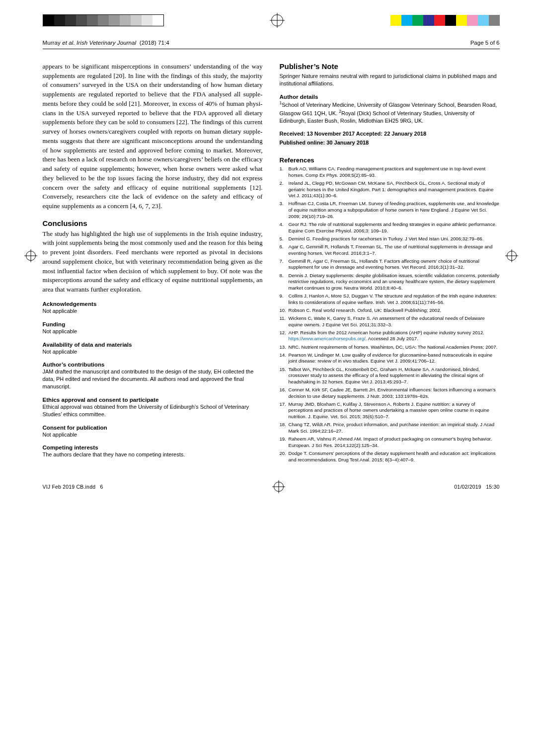Murray et al. Irish Veterinary Journal (2018) 71:4
Page 5 of 6
appears to be significant misperceptions in consumers’ understanding of the way supplements are regulated [20]. In line with the findings of this study, the majority of consumers’ surveyed in the USA on their understanding of how human dietary supplements are regulated reported to believe that the FDA analysed all supplements before they could be sold [21]. Moreover, in excess of 40% of human physicians in the USA surveyed reported to believe that the FDA approved all dietary supplements before they can be sold to consumers [22]. The findings of this current survey of horses owners/caregivers coupled with reports on human dietary supplements suggests that there are significant misconceptions around the understanding of how supplements are tested and approved before coming to market. Moreover, there has been a lack of research on horse owners/caregivers’ beliefs on the efficacy and safety of equine supplements; however, when horse owners were asked what they believed to be the top issues facing the horse industry, they did not express concern over the safety and efficacy of equine nutritional supplements [12]. Conversely, researchers cite the lack of evidence on the safety and efficacy of equine supplements as a concern [4, 6, 7, 23].
Conclusions
The study has highlighted the high use of supplements in the Irish equine industry, with joint supplements being the most commonly used and the reason for this being to prevent joint disorders. Feed merchants were reported as pivotal in decisions around supplement choice, but with veterinary recommendation being given as the most influential factor when decision of which supplement to buy. Of note was the misperceptions around the safety and efficacy of equine nutritional supplements, an area that warrants further exploration.
Acknowledgements
Not applicable
Funding
Not applicable
Availability of data and materials
Not applicable
Author’s contributions
JAM drafted the manuscript and contributed to the design of the study, EH collected the data, PH edited and revised the documents. All authors read and approved the final manuscript.
Ethics approval and consent to participate
Ethical approval was obtained from the University of Edinburgh’s School of Veterinary Studies’ ethics committee.
Consent for publication
Not applicable
Competing interests
The authors declare that they have no competing interests.
Publisher’s Note
Springer Nature remains neutral with regard to jurisdictional claims in published maps and institutional affiliations.
Author details
1School of Veterinary Medicine, University of Glasgow Veterinary School, Bearsden Road, Glasgow G61 1QH, UK. 2Royal (Dick) School of Veterinary Studies, University of Edinburgh, Easter Bush, Roslin, Midlothian EH25 9RG, UK.
Received: 13 November 2017 Accepted: 22 January 2018
Published online: 30 January 2018
References
Burk AO, Williams CA. Feeding management practices and supplement use in top-level event horses. Comp Ex Phys. 2008;5(2):85–93.
Ireland JL, Clegg PD, McGowan CM, McKane SA, Pinchbeck GL, Cross A. Sectional study of geriatric horses in the United Kingdom. Part 1: demographics and management practices. Equine Vet J. 2011;43(1):30–6.
Hoffman CJ, Costa LR, Freeman LM. Survey of feeding practices, supplements use, and knowledge of equine nutrition among a subpopultation of horse owners in New England. J Equine Vet Sci. 2009; 29(10):719–26.
Geor RJ. The role of nutritional supplements and feeding strategies in equine athletic performance. Equine Com Exercise Physiol. 2006;3: 109–19.
Demirel G. Feeding practices for racehorses in Turkey. J Vert Med Istan Uni. 2006;32:79–86.
Agar C, Gemmill R, Hollands T, Freeman SL. The use of nutritional supplements in dressage and eventing horses. Vet Record. 2016;3:1–7.
Gemmill R, Agar C, Freeman SL, Hollands T. Factors affecting owners’ choice of nutritional supplement for use in dressage and eventing horses. Vet Record. 2016;3(1):31–32.
Dennis J. Dietary supplements: despite globilisation issues, scientific validation concerns, potentially restrictive regulations, rocky economics and an uneasy healthcare system, the dietary supplement market continues to grow. Neutra World. 2010;8:40–6.
Collins J, Hanlon A, More SJ, Duggan V. The structure and regulation of the Irish equine industries: links to considerations of equine welfare. Irish. Vet J. 2008;61(11):746–56.
Robson C. Real world research. Oxford, UK: Blackwell Publishing; 2002.
Wickens C, Waite K, Garey S, Fraze S. An assessment of the educational needs of Delaware equine owners. J Equine Vet Sci. 2011;31:332–3.
AHP. Results from the 2012 American horse publications (AHP) equine industry survey 2012. https://www.americanhorsepubs.org/. Accessed 28 July 2017.
NRC. Nutrient requirements of horses. Washinton, DC, USA: The National Academies Press; 2007.
Pearson W, Lindinger M. Low quality of evidence for glucosamine-based nutraceuticals in equine joint disease: review of in vivo studies. Equine Vet J. 2009;41:706–12.
Talbot WA, Pinchbeck GL, Knottenbelt DC, Graham H, Mckane SA. A randomised, blinded, crossover study to assess the efficacy of a feed supplement in alleviating the clinical signs of headshaking in 32 horses. Equine Vet J. 2013;45:293–7.
Conner M, Kirk SF, Cadee JE, Barrett JH. Environmental influences: factors influencing a woman’s decision to use dietary supplements. J Nutr. 2003; 133:1978s–82s.
Murray JMD, Bloxham C, Kulifay J, Stevenson A, Roberts J. Equine nutrition: a survey of perceptions and practices of horse owners undertaking a massive open online course in equine nutrition. J. Equine. Vet. Sci. 2015; 35(6):510–7.
Chang TZ, Wildt AR. Price, product information, and purchase intention: an impirical study. J Acad Mark Sci. 1994;22:16–27.
Raheem AR, Vishnu P, Ahmed AM. Impact of product packaging on consumer’s buying behavior. European. J Sci Res. 2014;122(2):125–34.
Dodge T. Consumers’ perceptions of the dietary supplement health and education act: implications and recommendations. Drug Test Anal. 2015; 8(3–4):407–9.
VIJ Feb 2019 CB.indd 6
01/02/2019 15:30